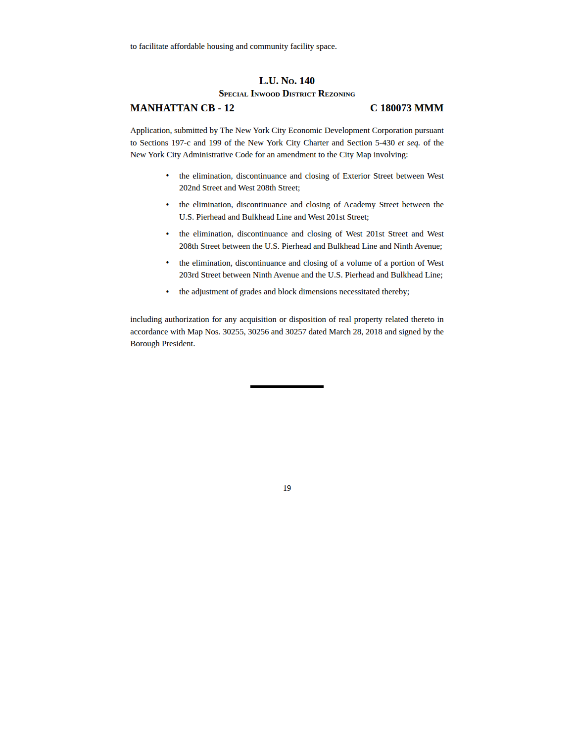to facilitate affordable housing and community facility space.
L.U. No. 140 Special Inwood District Rezoning
MANHATTAN CB - 12 C 180073 MMM
Application, submitted by The New York City Economic Development Corporation pursuant to Sections 197-c and 199 of the New York City Charter and Section 5-430 et seq. of the New York City Administrative Code for an amendment to the City Map involving:
the elimination, discontinuance and closing of Exterior Street between West 202nd Street and West 208th Street;
the elimination, discontinuance and closing of Academy Street between the U.S. Pierhead and Bulkhead Line and West 201st Street;
the elimination, discontinuance and closing of West 201st Street and West 208th Street between the U.S. Pierhead and Bulkhead Line and Ninth Avenue;
the elimination, discontinuance and closing of a volume of a portion of West 203rd Street between Ninth Avenue and the U.S. Pierhead and Bulkhead Line;
the adjustment of grades and block dimensions necessitated thereby;
including authorization for any acquisition or disposition of real property related thereto in accordance with Map Nos. 30255, 30256 and 30257 dated March 28, 2018 and signed by the Borough President.
19